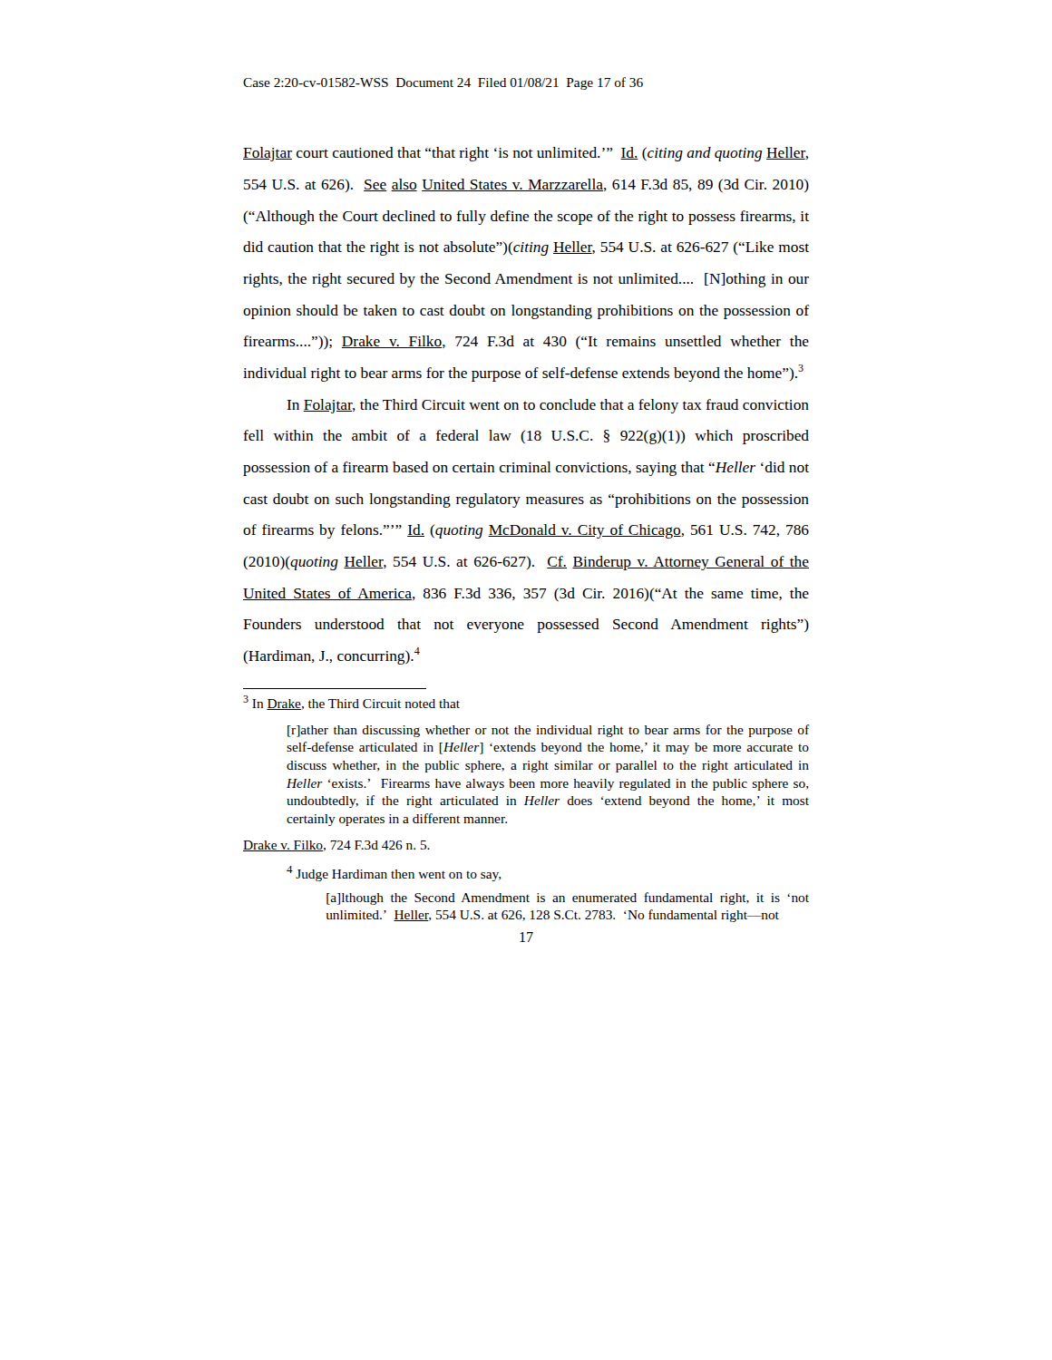Case 2:20-cv-01582-WSS Document 24 Filed 01/08/21 Page 17 of 36
Folajtar court cautioned that “that right ‘is not unlimited.’” Id. (citing and quoting Heller, 554 U.S. at 626). See also United States v. Marzzarella, 614 F.3d 85, 89 (3d Cir. 2010)(“Although the Court declined to fully define the scope of the right to possess firearms, it did caution that the right is not absolute”)(citing Heller, 554 U.S. at 626-627 (“Like most rights, the right secured by the Second Amendment is not unlimited.... [N]othing in our opinion should be taken to cast doubt on longstanding prohibitions on the possession of firearms....”)); Drake v. Filko, 724 F.3d at 430 (“It remains unsettled whether the individual right to bear arms for the purpose of self-defense extends beyond the home”).3
In Folajtar, the Third Circuit went on to conclude that a felony tax fraud conviction fell within the ambit of a federal law (18 U.S.C. § 922(g)(1)) which proscribed possession of a firearm based on certain criminal convictions, saying that “Heller ‘did not cast doubt on such longstanding regulatory measures as “prohibitions on the possession of firearms by felons.”’” Id. (quoting McDonald v. City of Chicago, 561 U.S. 742, 786 (2010)(quoting Heller, 554 U.S. at 626-627). Cf. Binderup v. Attorney General of the United States of America, 836 F.3d 336, 357 (3d Cir. 2016)(“At the same time, the Founders understood that not everyone possessed Second Amendment rights”)(Hardiman, J., concurring).4
3 In Drake, the Third Circuit noted that
[r]ather than discussing whether or not the individual right to bear arms for the purpose of self-defense articulated in [Heller] ‘extends beyond the home,’ it may be more accurate to discuss whether, in the public sphere, a right similar or parallel to the right articulated in Heller ‘exists.’ Firearms have always been more heavily regulated in the public sphere so, undoubtedly, if the right articulated in Heller does ‘extend beyond the home,’ it most certainly operates in a different manner.
Drake v. Filko, 724 F.3d 426 n. 5.
4 Judge Hardiman then went on to say,
[a]lthough the Second Amendment is an enumerated fundamental right, it is ‘not unlimited.’ Heller, 554 U.S. at 626, 128 S.Ct. 2783. ‘No fundamental right—not
17